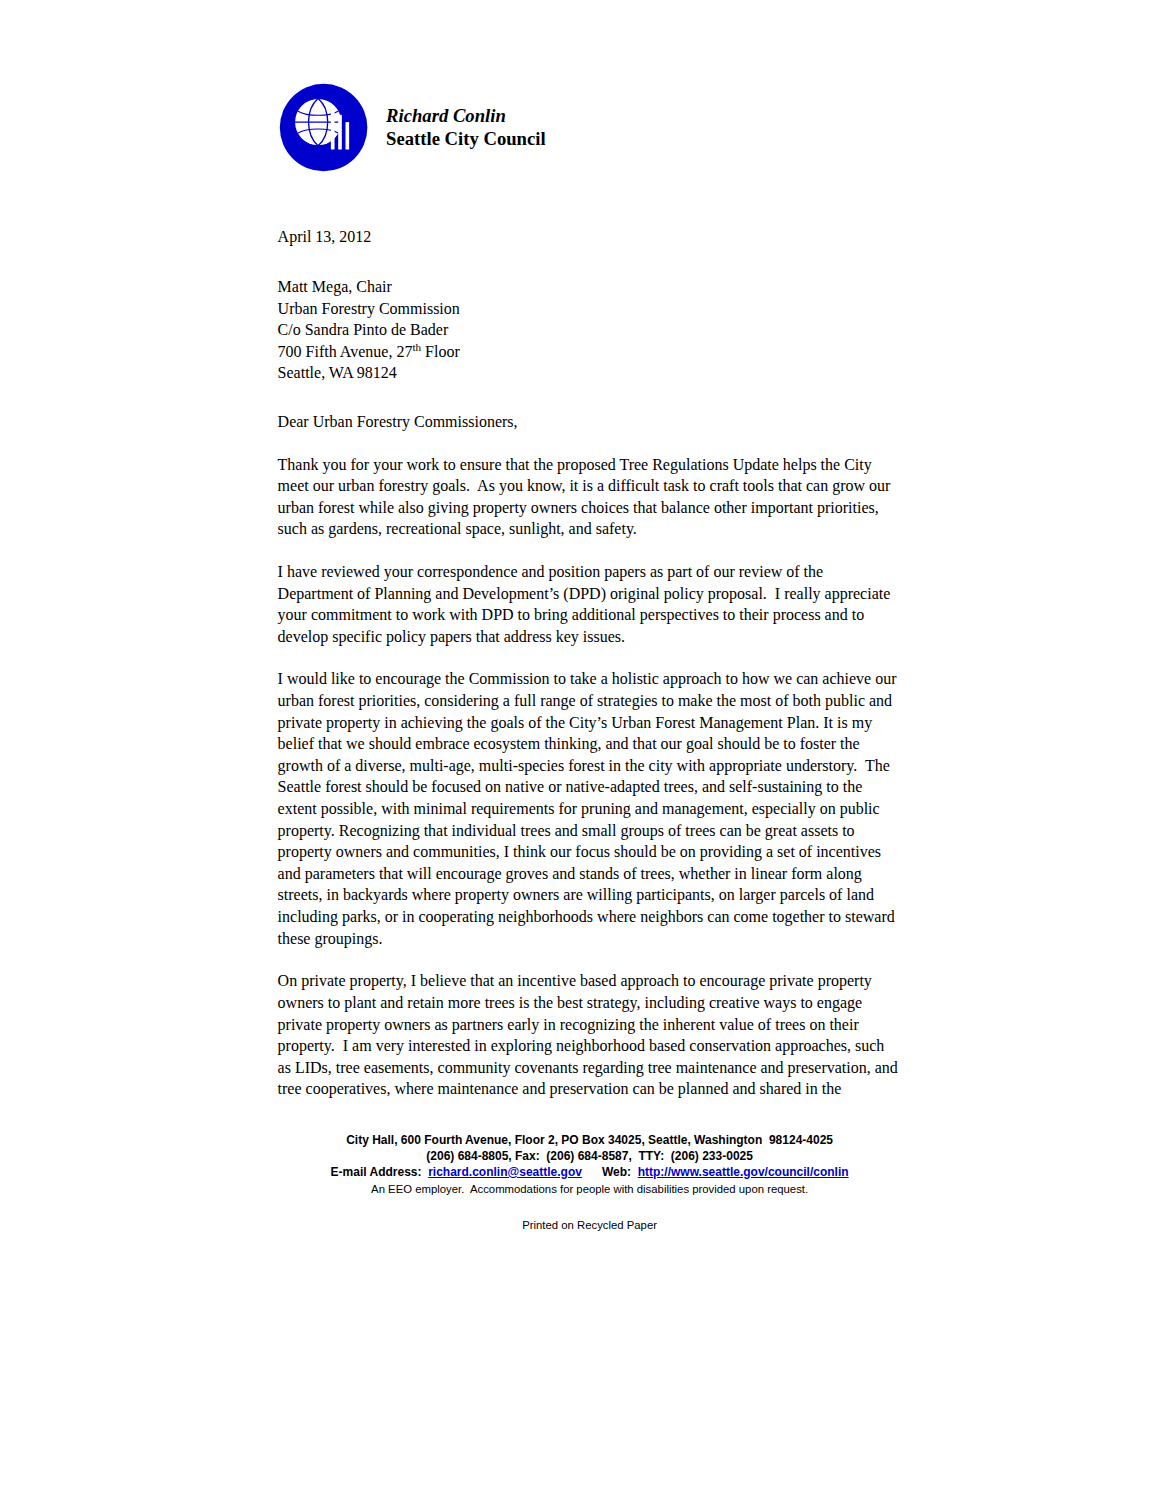Richard Conlin
Seattle City Council
April 13, 2012
Matt Mega, Chair
Urban Forestry Commission
C/o Sandra Pinto de Bader
700 Fifth Avenue, 27th Floor
Seattle, WA 98124
Dear Urban Forestry Commissioners,
Thank you for your work to ensure that the proposed Tree Regulations Update helps the City meet our urban forestry goals. As you know, it is a difficult task to craft tools that can grow our urban forest while also giving property owners choices that balance other important priorities, such as gardens, recreational space, sunlight, and safety.
I have reviewed your correspondence and position papers as part of our review of the Department of Planning and Development’s (DPD) original policy proposal. I really appreciate your commitment to work with DPD to bring additional perspectives to their process and to develop specific policy papers that address key issues.
I would like to encourage the Commission to take a holistic approach to how we can achieve our urban forest priorities, considering a full range of strategies to make the most of both public and private property in achieving the goals of the City’s Urban Forest Management Plan. It is my belief that we should embrace ecosystem thinking, and that our goal should be to foster the growth of a diverse, multi-age, multi-species forest in the city with appropriate understory. The Seattle forest should be focused on native or native-adapted trees, and self-sustaining to the extent possible, with minimal requirements for pruning and management, especially on public property. Recognizing that individual trees and small groups of trees can be great assets to property owners and communities, I think our focus should be on providing a set of incentives and parameters that will encourage groves and stands of trees, whether in linear form along streets, in backyards where property owners are willing participants, on larger parcels of land including parks, or in cooperating neighborhoods where neighbors can come together to steward these groupings.
On private property, I believe that an incentive based approach to encourage private property owners to plant and retain more trees is the best strategy, including creative ways to engage private property owners as partners early in recognizing the inherent value of trees on their property. I am very interested in exploring neighborhood based conservation approaches, such as LIDs, tree easements, community covenants regarding tree maintenance and preservation, and tree cooperatives, where maintenance and preservation can be planned and shared in the
City Hall, 600 Fourth Avenue, Floor 2, PO Box 34025, Seattle, Washington 98124-4025
(206) 684-8805, Fax: (206) 684-8587, TTY: (206) 233-0025
E-mail Address: richard.conlin@seattle.gov Web: http://www.seattle.gov/council/conlin
An EEO employer. Accommodations for people with disabilities provided upon request.
Printed on Recycled Paper